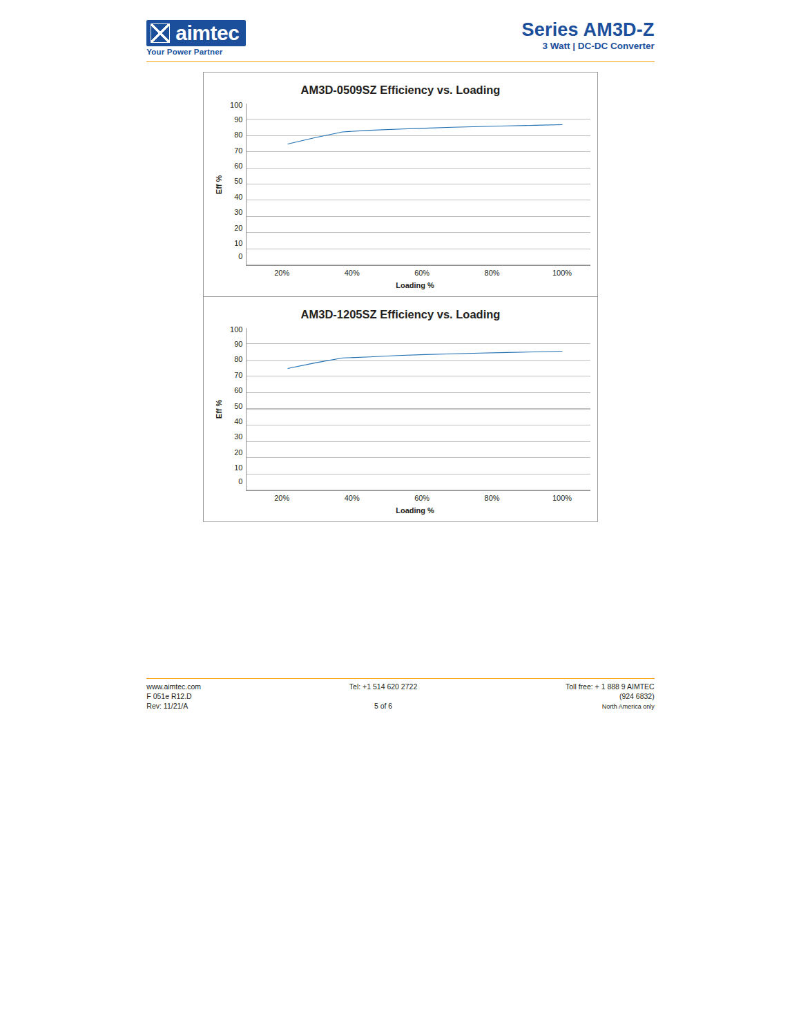aimtec
Your Power Partner
Series AM3D-Z
3 Watt | DC-DC Converter
AM3D-0509SZ Efficiency vs. Loading
Eff %
10090807060 50403020100
20% 40% 60% 80% 100%
Loading %
AM3D-1205SZ Efficiency vs. Loading
Eff %
10090807060 50403020100
20% 40% 60% 80% 100%
Loading %
www.aimtec.com
F 051e R12.D
Rev: 11/21/A
Tel: +1 514 620 2722
5 of 6
Toll free: + 1 888 9 AIMTEC
(924 6832)
North America only